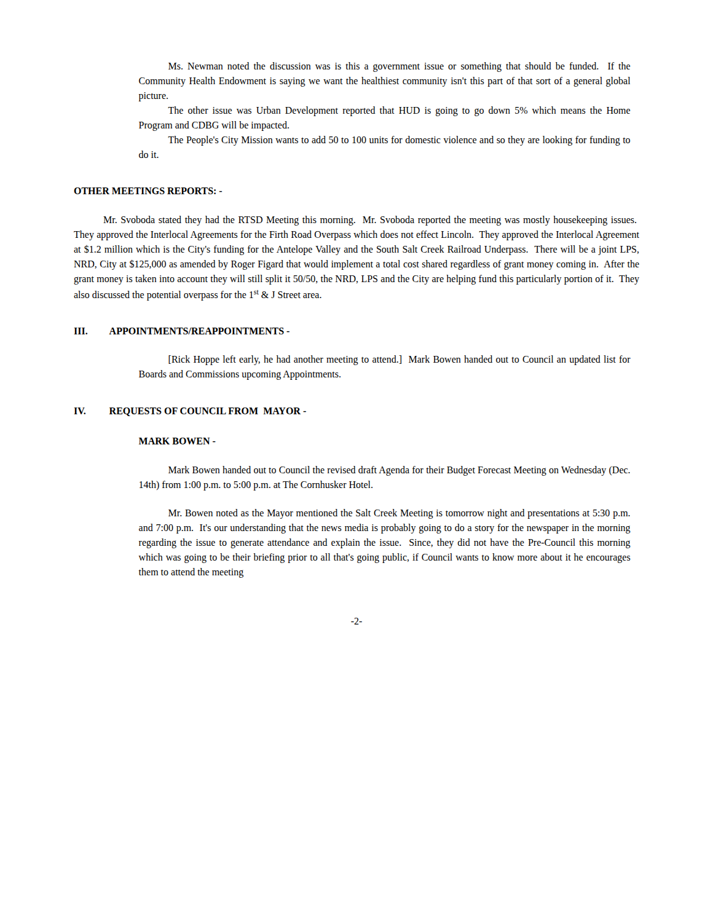Ms. Newman noted the discussion was is this a government issue or something that should be funded. If the Community Health Endowment is saying we want the healthiest community isn't this part of that sort of a general global picture.
The other issue was Urban Development reported that HUD is going to go down 5% which means the Home Program and CDBG will be impacted.
The People's City Mission wants to add 50 to 100 units for domestic violence and so they are looking for funding to do it.
Other Meetings Reports: -
Mr. Svoboda stated they had the RTSD Meeting this morning. Mr. Svoboda reported the meeting was mostly housekeeping issues. They approved the Interlocal Agreements for the Firth Road Overpass which does not effect Lincoln. They approved the Interlocal Agreement at $1.2 million which is the City's funding for the Antelope Valley and the South Salt Creek Railroad Underpass. There will be a joint LPS, NRD, City at $125,000 as amended by Roger Figard that would implement a total cost shared regardless of grant money coming in. After the grant money is taken into account they will still split it 50/50, the NRD, LPS and the City are helping fund this particularly portion of it. They also discussed the potential overpass for the 1st & J Street area.
III. Appointments/Reappointments -
[Rick Hoppe left early, he had another meeting to attend.] Mark Bowen handed out to Council an updated list for Boards and Commissions upcoming Appointments.
IV. Requests of Council from Mayor -
Mark Bowen -
Mark Bowen handed out to Council the revised draft Agenda for their Budget Forecast Meeting on Wednesday (Dec. 14th) from 1:00 p.m. to 5:00 p.m. at The Cornhusker Hotel.
Mr. Bowen noted as the Mayor mentioned the Salt Creek Meeting is tomorrow night and presentations at 5:30 p.m. and 7:00 p.m. It's our understanding that the news media is probably going to do a story for the newspaper in the morning regarding the issue to generate attendance and explain the issue. Since, they did not have the Pre-Council this morning which was going to be their briefing prior to all that's going public, if Council wants to know more about it he encourages them to attend the meeting
-2-